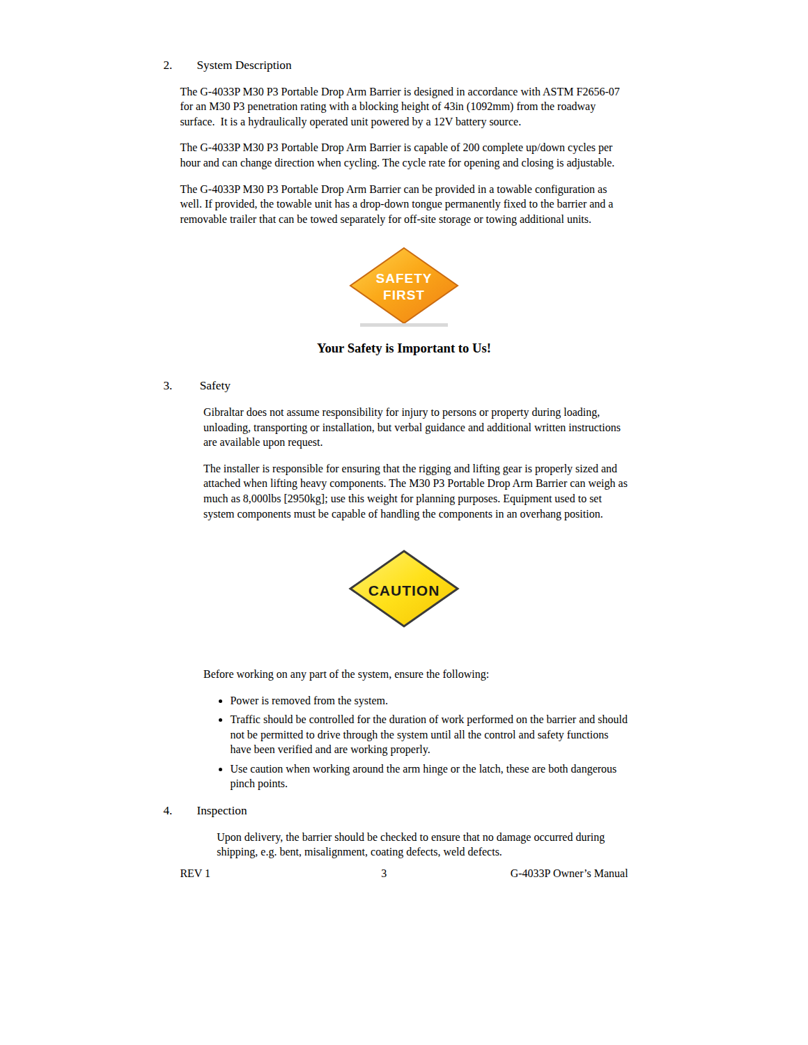2. System Description
The G-4033P M30 P3 Portable Drop Arm Barrier is designed in accordance with ASTM F2656-07 for an M30 P3 penetration rating with a blocking height of 43in (1092mm) from the roadway surface. It is a hydraulically operated unit powered by a 12V battery source.
The G-4033P M30 P3 Portable Drop Arm Barrier is capable of 200 complete up/down cycles per hour and can change direction when cycling. The cycle rate for opening and closing is adjustable.
The G-4033P M30 P3 Portable Drop Arm Barrier can be provided in a towable configuration as well. If provided, the towable unit has a drop-down tongue permanently fixed to the barrier and a removable trailer that can be towed separately for off-site storage or towing additional units.
SAFETY FIRST
Your Safety is Important to Us!
3. Safety
Gibraltar does not assume responsibility for injury to persons or property during loading, unloading, transporting or installation, but verbal guidance and additional written instructions are available upon request.
The installer is responsible for ensuring that the rigging and lifting gear is properly sized and attached when lifting heavy components. The M30 P3 Portable Drop Arm Barrier can weigh as much as 8,000lbs [2950kg]; use this weight for planning purposes. Equipment used to set system components must be capable of handling the components in an overhang position.
CAUTION
Before working on any part of the system, ensure the following:
Power is removed from the system.
Traffic should be controlled for the duration of work performed on the barrier and should not be permitted to drive through the system until all the control and safety functions have been verified and are working properly.
Use caution when working around the arm hinge or the latch, these are both dangerous pinch points.
4. Inspection
Upon delivery, the barrier should be checked to ensure that no damage occurred during shipping, e.g. bent, misalignment, coating defects, weld defects.
REV 1
3
G-4033P Owner’s Manual